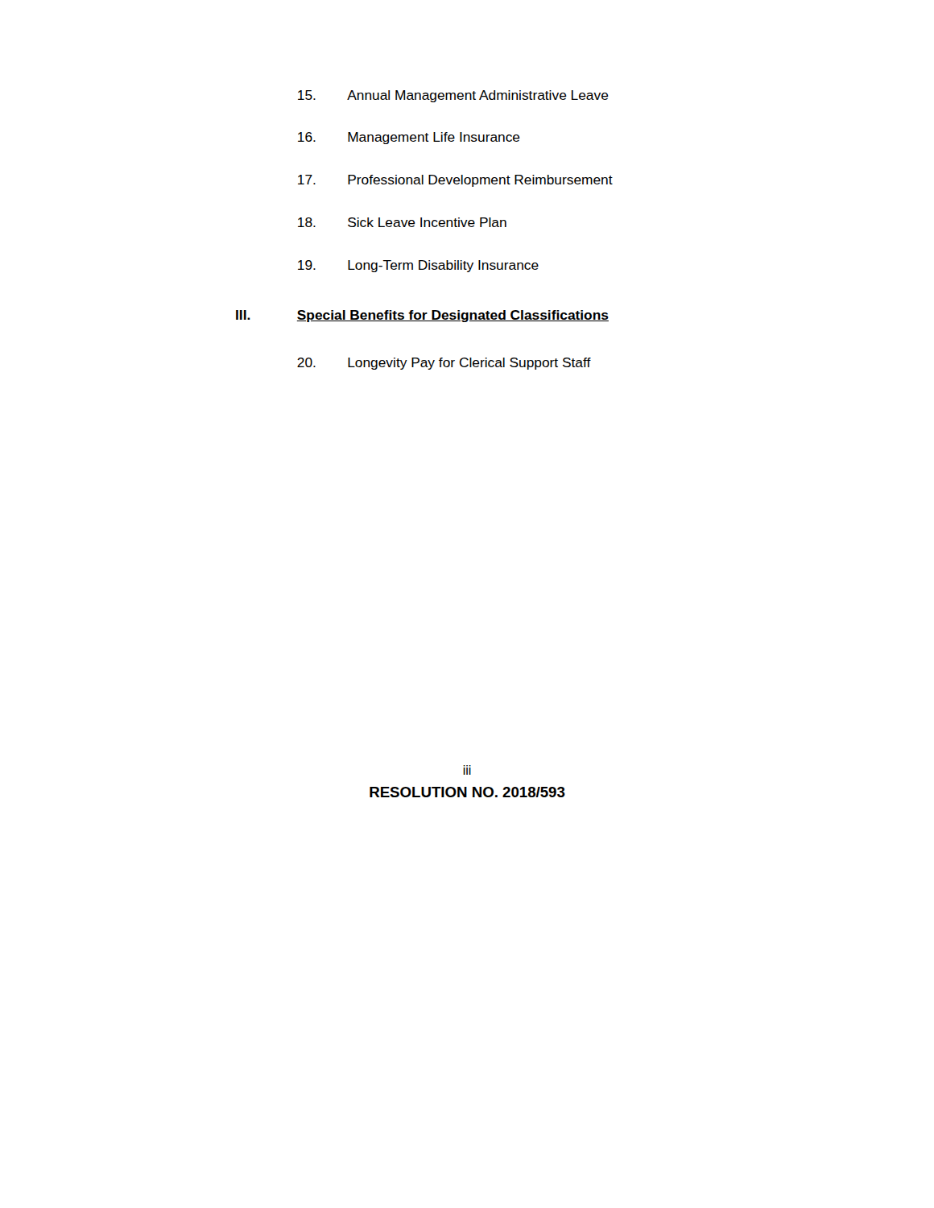15. Annual Management Administrative Leave
16. Management Life Insurance
17. Professional Development Reimbursement
18. Sick Leave Incentive Plan
19. Long-Term Disability Insurance
III. Special Benefits for Designated Classifications
20. Longevity Pay for Clerical Support Staff
iii
RESOLUTION NO. 2018/593